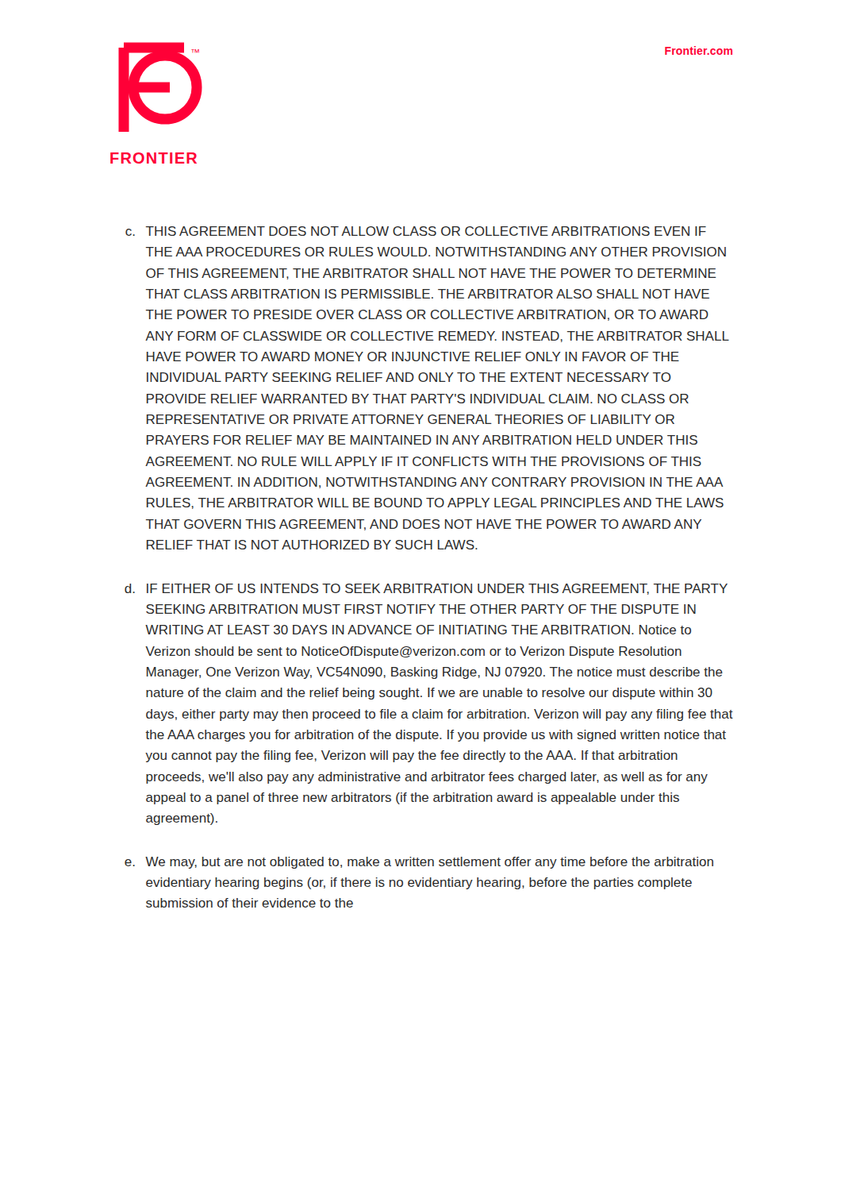™ FRONTIER
Frontier.com
c.
This agreement does not allow class or collective arbitrations even if the AAA procedures or rules would. Notwithstanding any other provision of this agreement, the arbitrator shall not have the power to determine that class arbitration is permissible. The arbitrator also shall not have the power to preside over class or collective arbitration, or to award any form of classwide or collective remedy. Instead, the arbitrator shall have power to award money or injunctive relief only in favor of the individual party seeking relief and only to the extent necessary to provide relief warranted by that party's individual claim. No class or representative or private attorney general theories of liability or prayers for relief may be maintained in any arbitration held under this agreement. No rule will apply if it conflicts with the provisions of this agreement. In addition, notwithstanding any contrary provision in the AAA rules, the arbitrator will be bound to apply legal principles and the laws that govern this agreement, and does not have the power to award any relief that is not authorized by such laws.
d.
If either of us intends to seek arbitration under this agreement, the party seeking arbitration must first notify the other party of the dispute in writing at least 30 days in advance of initiating the arbitration. Notice to Verizon should be sent to NoticeOfDispute@verizon.com or to Verizon Dispute Resolution Manager, One Verizon Way, VC54N090, Basking Ridge, NJ 07920. The notice must describe the nature of the claim and the relief being sought. If we are unable to resolve our dispute within 30 days, either party may then proceed to file a claim for arbitration. Verizon will pay any filing fee that the AAA charges you for arbitration of the dispute. If you provide us with signed written notice that you cannot pay the filing fee, Verizon will pay the fee directly to the AAA. If that arbitration proceeds, we'll also pay any administrative and arbitrator fees charged later, as well as for any appeal to a panel of three new arbitrators (if the arbitration award is appealable under this agreement).
e.
We may, but are not obligated to, make a written settlement offer any time before the arbitration evidentiary hearing begins (or, if there is no evidentiary hearing, before the parties complete submission of their evidence to the